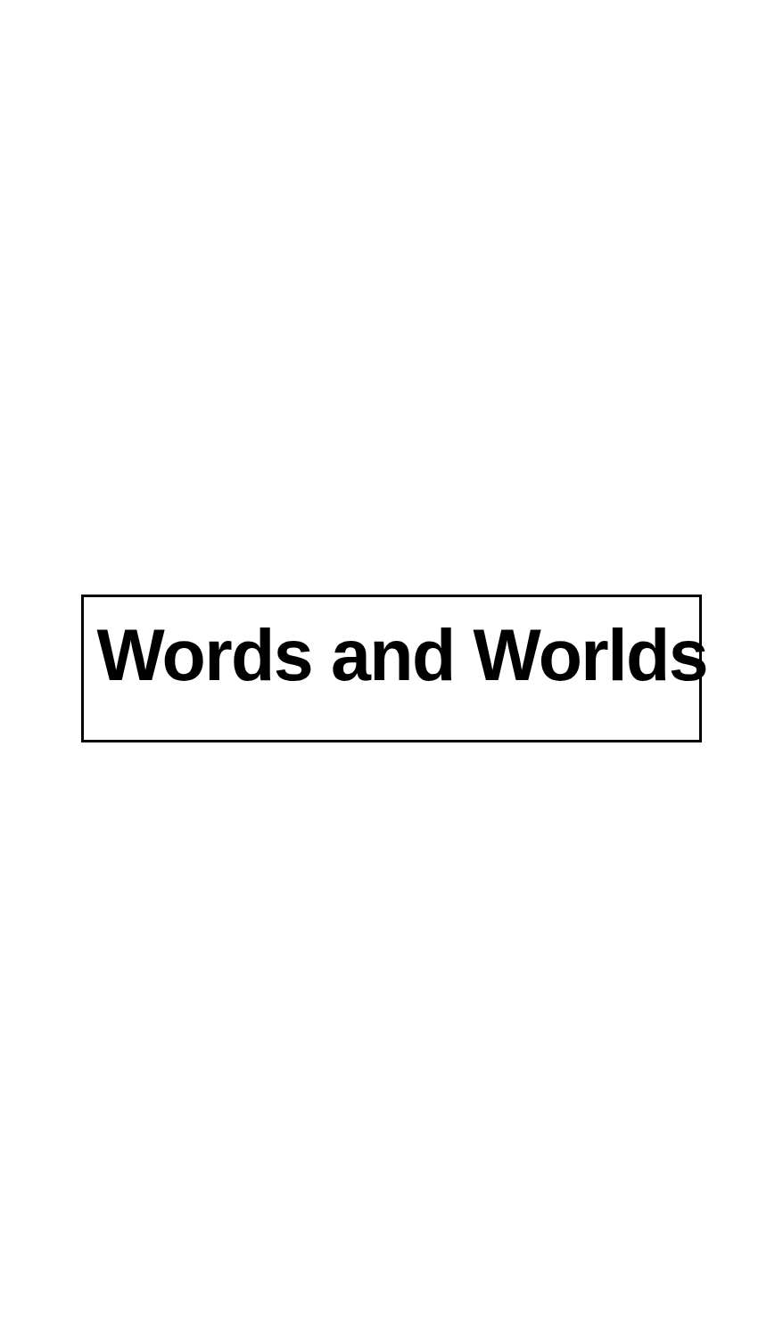Words and Worlds